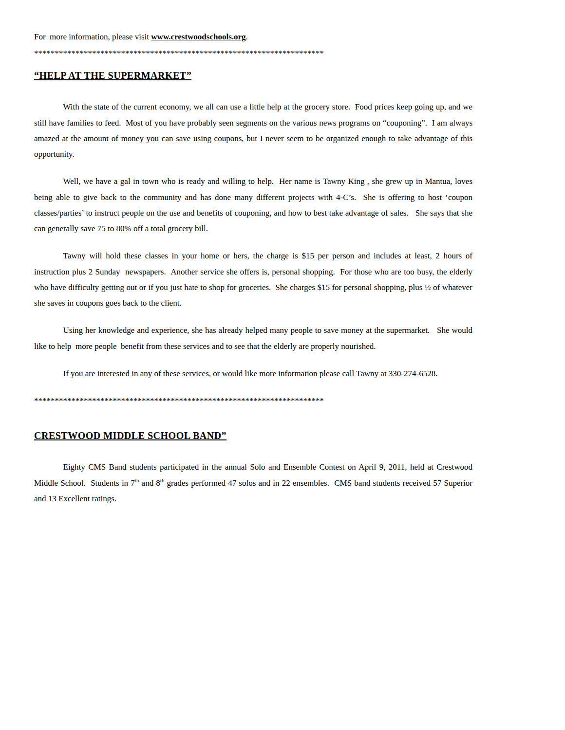For more information, please visit www.crestwoodschools.org.
**********************************************************************
“HELP AT THE SUPERMARKET”
With the state of the current economy, we all can use a little help at the grocery store. Food prices keep going up, and we still have families to feed. Most of you have probably seen segments on the various news programs on “couponing”. I am always amazed at the amount of money you can save using coupons, but I never seem to be organized enough to take advantage of this opportunity.
Well, we have a gal in town who is ready and willing to help. Her name is Tawny King , she grew up in Mantua, loves being able to give back to the community and has done many different projects with 4-C’s. She is offering to host ‘coupon classes/parties’ to instruct people on the use and benefits of couponing, and how to best take advantage of sales. She says that she can generally save 75 to 80% off a total grocery bill.
Tawny will hold these classes in your home or hers, the charge is $15 per person and includes at least, 2 hours of instruction plus 2 Sunday newspapers. Another service she offers is, personal shopping. For those who are too busy, the elderly who have difficulty getting out or if you just hate to shop for groceries. She charges $15 for personal shopping, plus ½ of whatever she saves in coupons goes back to the client.
Using her knowledge and experience, she has already helped many people to save money at the supermarket. She would like to help more people benefit from these services and to see that the elderly are properly nourished.
If you are interested in any of these services, or would like more information please call Tawny at 330-274-6528.
**********************************************************************
CRESTWOOD MIDDLE SCHOOL BAND”
Eighty CMS Band students participated in the annual Solo and Ensemble Contest on April 9, 2011, held at Crestwood Middle School. Students in 7th and 8th grades performed 47 solos and in 22 ensembles. CMS band students received 57 Superior and 13 Excellent ratings.